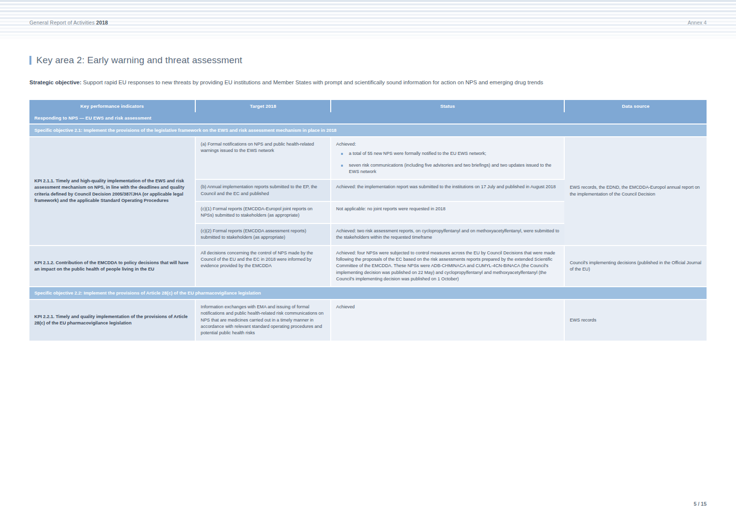General Report of Activities 2018
Annex 4
Key area 2: Early warning and threat assessment
Strategic objective: Support rapid EU responses to new threats by providing EU institutions and Member States with prompt and scientifically sound information for action on NPS and emerging drug trends
| Key performance indicators | Target 2018 | Status | Data source |
| --- | --- | --- | --- |
| Responding to NPS — EU EWS and risk assessment |
| Specific objective 2.1: Implement the provisions of the legislative framework on the EWS and risk assessment mechanism in place in 2018 |
| KPI 2.1.1. Timely and high-quality implementation of the EWS and risk assessment mechanism on NPS, in line with the deadlines and quality criteria defined by Council Decision 2005/387/JHA (or applicable legal framework) and the applicable Standard Operating Procedures | (a) Formal notifications on NPS and public health-related warnings issued to the EWS network | Achieved: a total of 55 new NPS were formally notified to the EU EWS network; seven risk communications (including five advisories and two briefings) and two updates issued to the EWS network | EWS records, the EDND, the EMCDDA-Europol annual report on the implementation of the Council Decision |
| (b) Annual implementation reports submitted to the EP, the Council and the EC and published | Achieved: the implementation report was submitted to the institutions on 17 July and published in August 2018 |
| (c)(1) Formal reports (EMCDDA-Europol joint reports on NPSs) submitted to stakeholders (as appropriate) | Not applicable: no joint reports were requested in 2018 |
| (c)(2) Formal reports (EMCDDA assessment reports) submitted to stakeholders (as appropriate) | Achieved: two risk assessment reports, on cyclopropylfentanyl and on methoxyacetylfentanyl, were submitted to the stakeholders within the requested timeframe |
| KPI 2.1.2. Contribution of the EMCDDA to policy decisions that will have an impact on the public health of people living in the EU | All decisions concerning the control of NPS made by the Council of the EU and the EC in 2018 were informed by evidence provided by the EMCDDA | Achieved: four NPSs were subjected to control measures across the EU by Council Decisions that were made following the proposals of the EC based on the risk assessments reports prepared by the extended Scientific Committee of the EMCDDA. These NPSs were ADB-CHMINACA and CUMYL-4CN-BINACA (the Council's implementing decision was published on 22 May) and cyclopropylfentanyl and methoxyacetylfentanyl (the Council's implementing decision was published on 1 October) | Council's implementing decisions (published in the Official Journal of the EU) |
| Specific objective 2.2: Implement the provisions of Article 28(c) of the EU pharmacovigilance legislation |
| KPI 2.2.1. Timely and quality implementation of the provisions of Article 28(c) of the EU pharmacovigilance legislation | Information exchanges with EMA and issuing of formal notifications and public health-related risk communications on NPS that are medicines carried out in a timely manner in accordance with relevant standard operating procedures and potential public health risks | Achieved | EWS records |
5 / 15